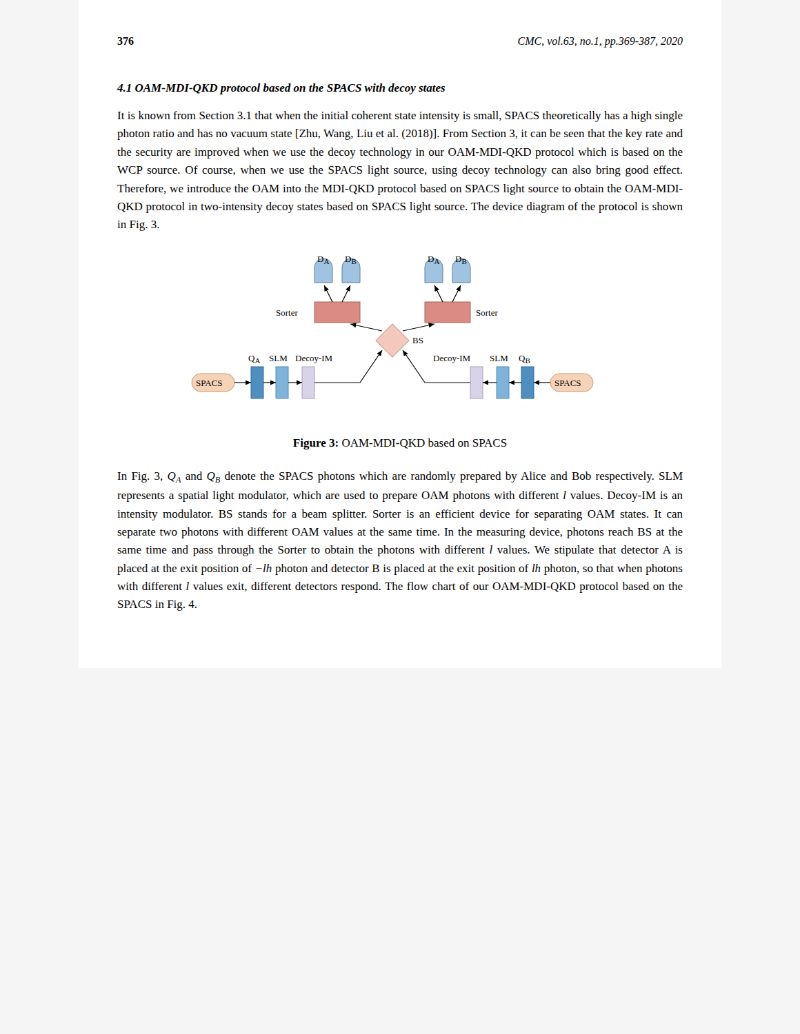376 CMC, vol.63, no.1, pp.369-387, 2020
4.1 OAM-MDI-QKD protocol based on the SPACS with decoy states
It is known from Section 3.1 that when the initial coherent state intensity is small, SPACS theoretically has a high single photon ratio and has no vacuum state [Zhu, Wang, Liu et al. (2018)]. From Section 3, it can be seen that the key rate and the security are improved when we use the decoy technology in our OAM-MDI-QKD protocol which is based on the WCP source. Of course, when we use the SPACS light source, using decoy technology can also bring good effect. Therefore, we introduce the OAM into the MDI-QKD protocol based on SPACS light source to obtain the OAM-MDI-QKD protocol in two-intensity decoy states based on SPACS light source. The device diagram of the protocol is shown in Fig. 3.
DA DB DA DB Sorter Sorter BS SPACS QA SLM Decoy-IM SPACS QB SLM Decoy-IM
Figure 3: OAM-MDI-QKD based on SPACS
In Fig. 3, QA and QB denote the SPACS photons which are randomly prepared by Alice and Bob respectively. SLM represents a spatial light modulator, which are used to prepare OAM photons with different l values. Decoy-IM is an intensity modulator. BS stands for a beam splitter. Sorter is an efficient device for separating OAM states. It can separate two photons with different OAM values at the same time. In the measuring device, photons reach BS at the same time and pass through the Sorter to obtain the photons with different l values. We stipulate that detector A is placed at the exit position of −lh photon and detector B is placed at the exit position of lh photon, so that when photons with different l values exit, different detectors respond. The flow chart of our OAM-MDI-QKD protocol based on the SPACS in Fig. 4.